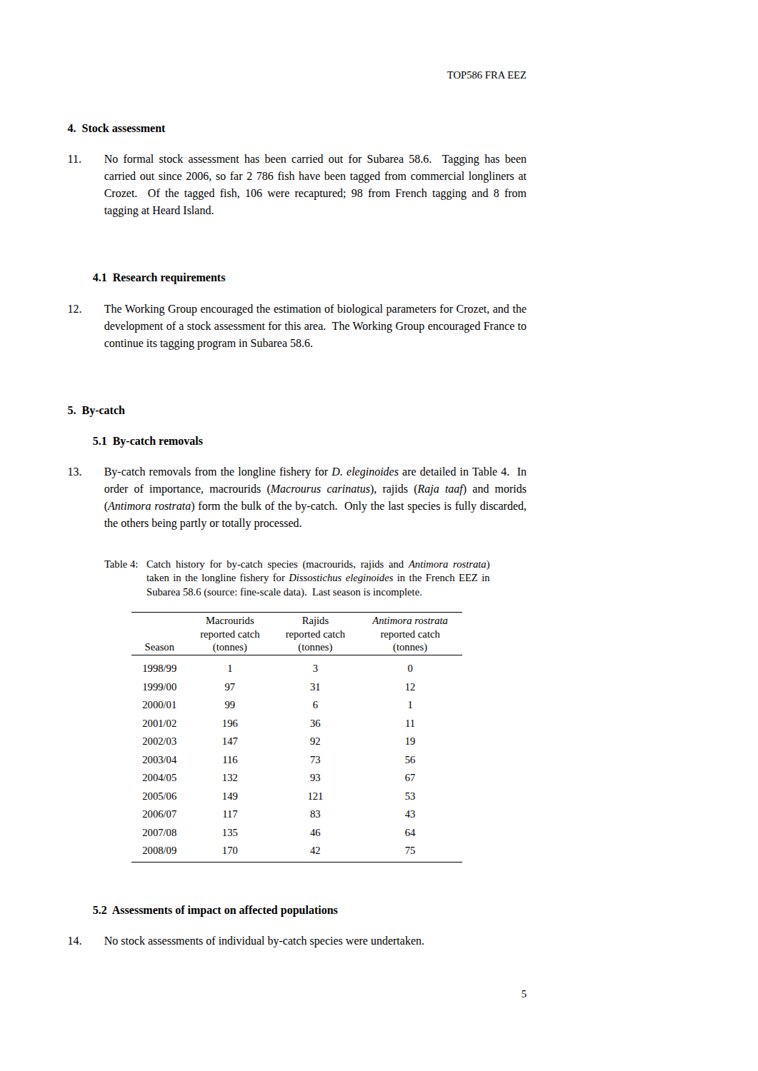TOP586 FRA EEZ
4. Stock assessment
11. No formal stock assessment has been carried out for Subarea 58.6. Tagging has been carried out since 2006, so far 2 786 fish have been tagged from commercial longliners at Crozet. Of the tagged fish, 106 were recaptured; 98 from French tagging and 8 from tagging at Heard Island.
4.1 Research requirements
12. The Working Group encouraged the estimation of biological parameters for Crozet, and the development of a stock assessment for this area. The Working Group encouraged France to continue its tagging program in Subarea 58.6.
5. By-catch
5.1 By-catch removals
13. By-catch removals from the longline fishery for D. eleginoides are detailed in Table 4. In order of importance, macrourids (Macrourus carinatus), rajids (Raja taaf) and morids (Antimora rostrata) form the bulk of the by-catch. Only the last species is fully discarded, the others being partly or totally processed.
Table 4:
Catch history for by-catch species (macrourids, rajids and Antimora rostrata) taken in the longline fishery for Dissostichus eleginoides in the French EEZ in Subarea 58.6 (source: fine-scale data). Last season is incomplete.
| Season | Macrourids reported catch (tonnes) | Rajids reported catch (tonnes) | Antimora rostrata reported catch (tonnes) |
| --- | --- | --- | --- |
| 1998/99 | 1 | 3 | 0 |
| 1999/00 | 97 | 31 | 12 |
| 2000/01 | 99 | 6 | 1 |
| 2001/02 | 196 | 36 | 11 |
| 2002/03 | 147 | 92 | 19 |
| 2003/04 | 116 | 73 | 56 |
| 2004/05 | 132 | 93 | 67 |
| 2005/06 | 149 | 121 | 53 |
| 2006/07 | 117 | 83 | 43 |
| 2007/08 | 135 | 46 | 64 |
| 2008/09 | 170 | 42 | 75 |
5.2 Assessments of impact on affected populations
14. No stock assessments of individual by-catch species were undertaken.
5